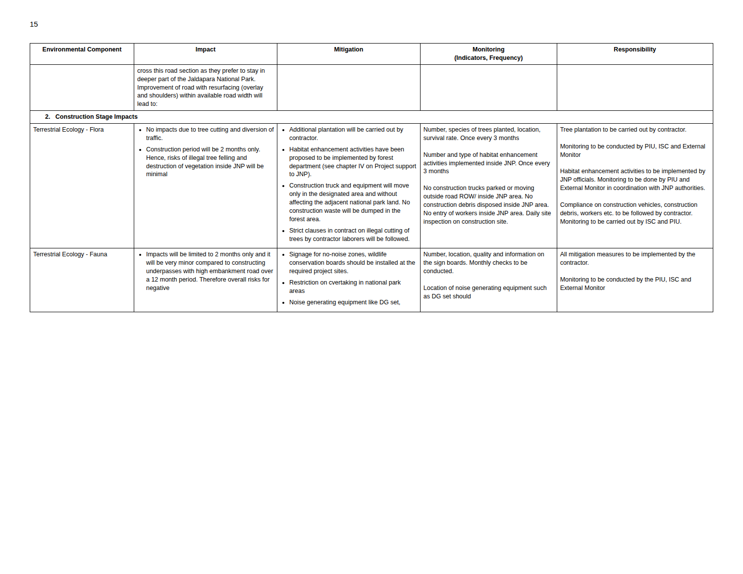15
| Environmental Component | Impact | Mitigation | Monitoring (Indicators, Frequency) | Responsibility |
| --- | --- | --- | --- | --- |
| | cross this road section as they prefer to stay in deeper part of the Jaldapara National Park. Improvement of road with resurfacing (overlay and shoulders) within available road width will lead to: | | | |
| 2. Construction Stage Impacts |
| Terrestrial Ecology - Flora | No impacts due to tree cutting and diversion of traffic. Construction period will be 2 months only. Hence, risks of illegal tree felling and destruction of vegetation inside JNP will be minimal | Additional plantation will be carried out by contractor. Habitat enhancement activities have been proposed to be implemented by forest department (see chapter IV on Project support to JNP). Construction truck and equipment will move only in the designated area and without affecting the adjacent national park land. No construction waste will be dumped in the forest area. Strict clauses in contract on illegal cutting of trees by contractor laborers will be followed. | Number, species of trees planted, location, survival rate. Once every 3 months Number and type of habitat enhancement activities implemented inside JNP. Once every 3 months No construction trucks parked or moving outside road ROW/ inside JNP area. No construction debris disposed inside JNP area. No entry of workers inside JNP area. Daily site inspection on construction site. | Tree plantation to be carried out by contractor. Monitoring to be conducted by PIU, ISC and External Monitor Habitat enhancement activities to be implemented by JNP officials. Monitoring to be done by PIU and External Monitor in coordination with JNP authorities. Compliance on construction vehicles, construction debris, workers etc. to be followed by contractor. Monitoring to be carried out by ISC and PIU. |
| Terrestrial Ecology - Fauna | Impacts will be limited to 2 months only and it will be very minor compared to constructing underpasses with high embankment road over a 12 month period. Therefore overall risks for negative | Signage for no-noise zones, wildlife conservation boards should be installed at the required project sites. Restriction on cvertaking in national park areas Noise generating equipment like DG set, | Number, location, quality and information on the sign boards. Monthly checks to be conducted. Location of noise generating equipment such as DG set should | All mitigation measures to be implemented by the contractor. Monitoring to be conducted by the PIU, ISC and External Monitor |